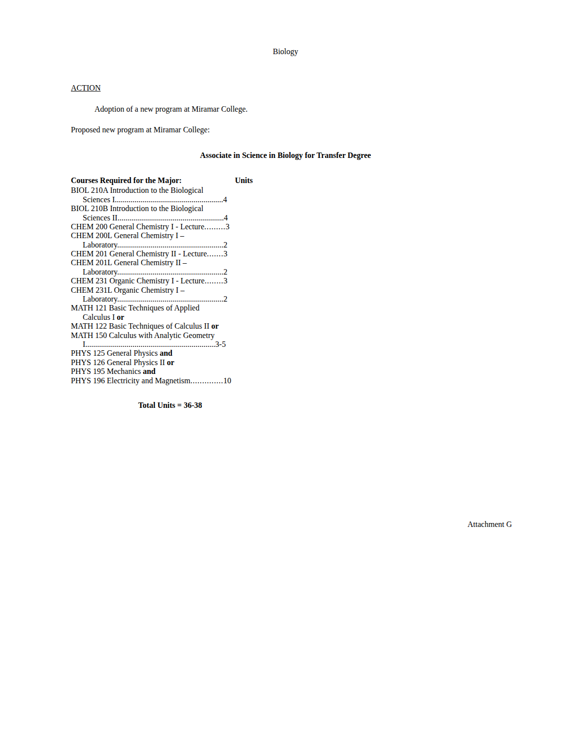Biology
ACTION
Adoption of a new program at Miramar College.
Proposed new program at Miramar College:
Associate in Science in Biology for Transfer Degree
Courses Required for the Major: Units
BIOL 210A Introduction to the Biological
Sciences I....................................................... 4
BIOL 210B Introduction to the Biological
Sciences II...................................................... 4
CHEM 200 General Chemistry I - Lecture......... 3
CHEM 200L General Chemistry I –
Laboratory...................................................... 2
CHEM 201 General Chemistry II - Lecture....... 3
CHEM 201L General Chemistry II –
Laboratory...................................................... 2
CHEM 231 Organic Chemistry I - Lecture........ 3
CHEM 231L Organic Chemistry I –
Laboratory...................................................... 2
MATH 121 Basic Techniques of Applied
Calculus I or
MATH 122 Basic Techniques of Calculus II or
MATH 150 Calculus with Analytic Geometry
I.................................................................. 3-5
PHYS 125 General Physics and
PHYS 126 General Physics II or
PHYS 195 Mechanics and
PHYS 196 Electricity and Magnetism.............. 10
Total Units = 36-38
Attachment G